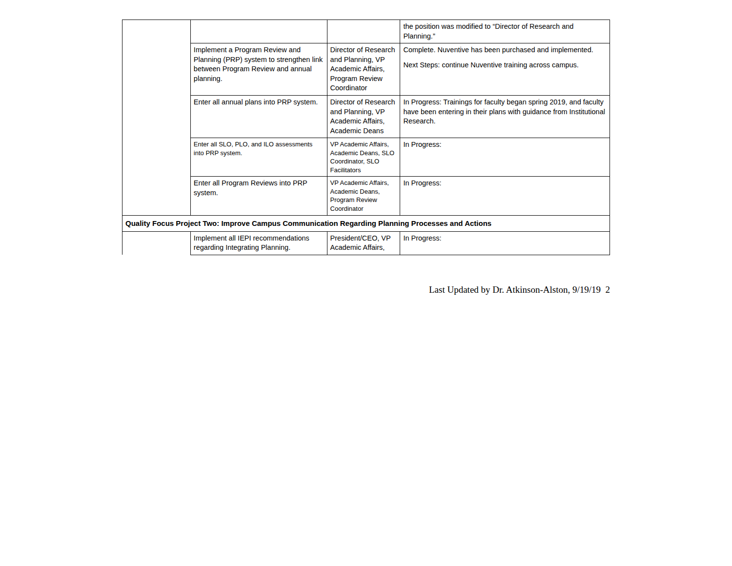| | | | the position was modified to “Director of Research and Planning.” |
| | Implement a Program Review and Planning (PRP) system to strengthen link between Program Review and annual planning. | Director of Research and Planning, VP Academic Affairs, Program Review Coordinator | Complete. Nuventive has been purchased and implemented. Next Steps: continue Nuventive training across campus. |
| | Enter all annual plans into PRP system. | Director of Research and Planning, VP Academic Affairs, Academic Deans | In Progress: Trainings for faculty began spring 2019, and faculty have been entering in their plans with guidance from Institutional Research. |
| | Enter all SLO, PLO, and ILO assessments into PRP system. | VP Academic Affairs, Academic Deans, SLO Coordinator, SLO Facilitators | In Progress: |
| | Enter all Program Reviews into PRP system. | VP Academic Affairs, Academic Deans, Program Review Coordinator | In Progress: |
| Quality Focus Project Two: Improve Campus Communication Regarding Planning Processes and Actions |
| | Implement all IEPI recommendations regarding Integrating Planning. | President/CEO, VP Academic Affairs, | In Progress: |
Last Updated by Dr. Atkinson-Alston, 9/19/19 2